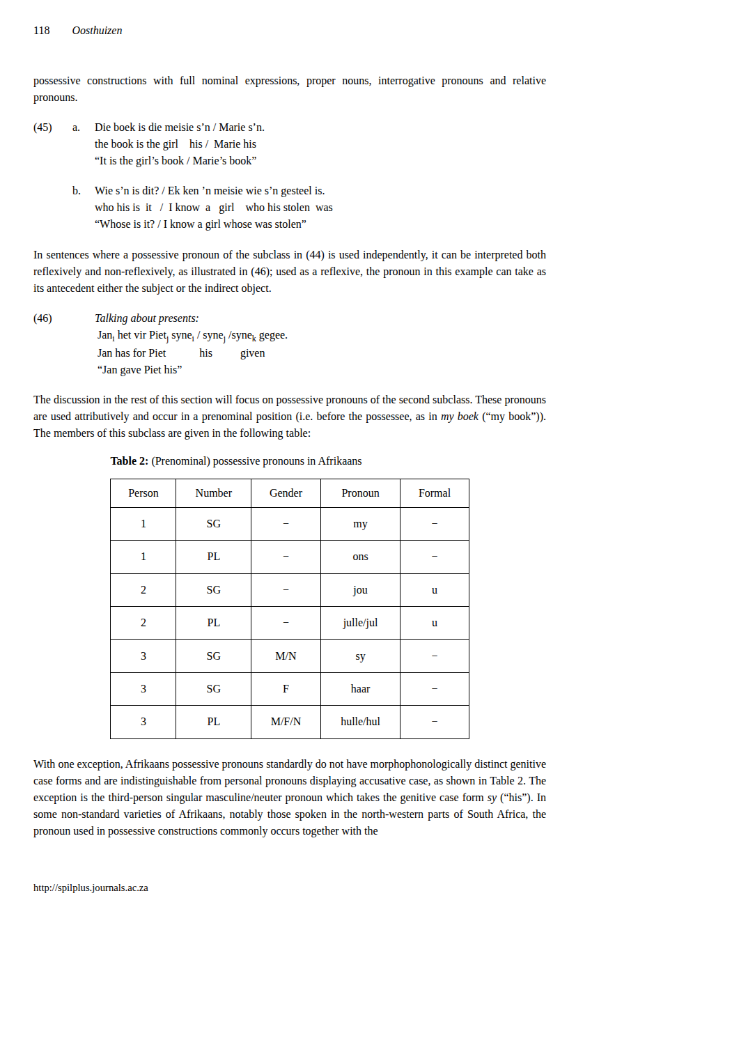118 Oosthuizen
possessive constructions with full nominal expressions, proper nouns, interrogative pronouns and relative pronouns.
(45) a.
Die boek is die meisie s’n / Marie s’n.
the book is the girl his / Marie his
“It is the girl’s book / Marie’s book”
b.
Wie s’n is dit? / Ek ken ’n meisie wie s’n gesteel is.
who his is it / I know a girl who his stolen was
“Whose is it? / I know a girl whose was stolen”
In sentences where a possessive pronoun of the subclass in (44) is used independently, it can be interpreted both reflexively and non-reflexively, as illustrated in (46); used as a reflexive, the pronoun in this example can take as its antecedent either the subject or the indirect object.
(46)
Talking about presents:
Jani het vir Pietj synei / synej /synek gegee.
Jan has for Piet his given
“Jan gave Piet his”
The discussion in the rest of this section will focus on possessive pronouns of the second subclass. These pronouns are used attributively and occur in a prenominal position (i.e. before the possessee, as in my boek (“my book”)). The members of this subclass are given in the following table:
Table 2: (Prenominal) possessive pronouns in Afrikaans
| Person | Number | Gender | Pronoun | Formal |
| --- | --- | --- | --- | --- |
| 1 | SG | − | my | − |
| 1 | PL | − | ons | − |
| 2 | SG | − | jou | u |
| 2 | PL | − | julle/jul | u |
| 3 | SG | M/N | sy | − |
| 3 | SG | F | haar | − |
| 3 | PL | M/F/N | hulle/hul | − |
With one exception, Afrikaans possessive pronouns standardly do not have morphophonologically distinct genitive case forms and are indistinguishable from personal pronouns displaying accusative case, as shown in Table 2. The exception is the third-person singular masculine/neuter pronoun which takes the genitive case form sy (“his”). In some non-standard varieties of Afrikaans, notably those spoken in the north-western parts of South Africa, the pronoun used in possessive constructions commonly occurs together with the
http://spilplus.journals.ac.za